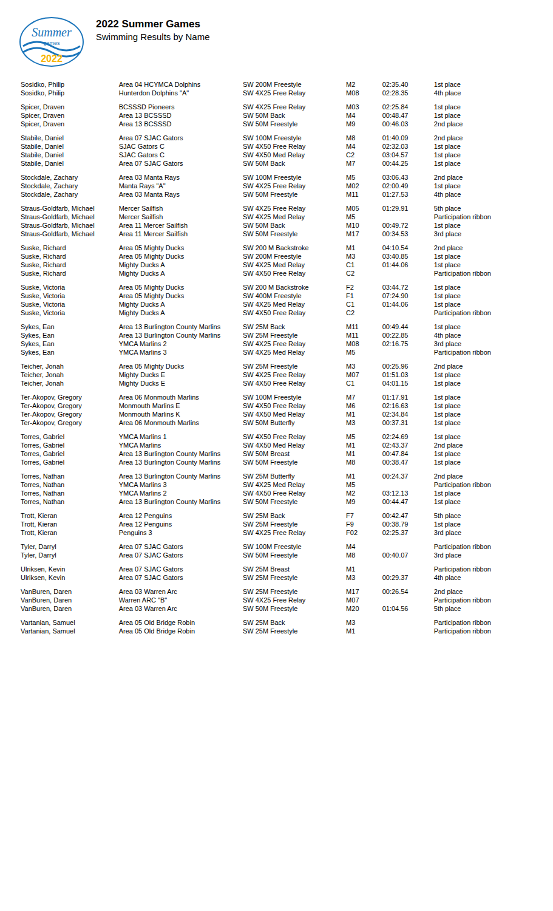Summer games 2022
2022 Summer Games
Swimming Results by Name
| Sosidko, Philip | Area 04 HCYMCA Dolphins | SW 200M Freestyle | M2 | 02:35.40 | 1st place |
| Sosidko, Philip | Hunterdon Dolphins "A" | SW 4X25 Free Relay | M08 | 02:28.35 | 4th place |
| Spicer, Draven | BCSSSD Pioneers | SW 4X25 Free Relay | M03 | 02:25.84 | 1st place |
| Spicer, Draven | Area 13 BCSSSD | SW 50M Back | M4 | 00:48.47 | 1st place |
| Spicer, Draven | Area 13 BCSSSD | SW 50M Freestyle | M9 | 00:46.03 | 2nd place |
| Stabile, Daniel | Area 07 SJAC Gators | SW 100M Freestyle | M8 | 01:40.09 | 2nd place |
| Stabile, Daniel | SJAC Gators C | SW 4X50 Free Relay | M4 | 02:32.03 | 1st place |
| Stabile, Daniel | SJAC Gators C | SW 4X50 Med Relay | C2 | 03:04.57 | 1st place |
| Stabile, Daniel | Area 07 SJAC Gators | SW 50M Back | M7 | 00:44.25 | 1st place |
| Stockdale, Zachary | Area 03 Manta Rays | SW 100M Freestyle | M5 | 03:06.43 | 2nd place |
| Stockdale, Zachary | Manta Rays "A" | SW 4X25 Free Relay | M02 | 02:00.49 | 1st place |
| Stockdale, Zachary | Area 03 Manta Rays | SW 50M Freestyle | M11 | 01:27.53 | 4th place |
| Straus-Goldfarb, Michael | Mercer Sailfish | SW 4X25 Free Relay | M05 | 01:29.91 | 5th place |
| Straus-Goldfarb, Michael | Mercer Sailfish | SW 4X25 Med Relay | M5 | | Participation ribbon |
| Straus-Goldfarb, Michael | Area 11 Mercer Sailfish | SW 50M Back | M10 | 00:49.72 | 1st place |
| Straus-Goldfarb, Michael | Area 11 Mercer Sailfish | SW 50M Freestyle | M17 | 00:34.53 | 3rd place |
| Suske, Richard | Area 05 Mighty Ducks | SW 200 M Backstroke | M1 | 04:10.54 | 2nd place |
| Suske, Richard | Area 05 Mighty Ducks | SW 200M Freestyle | M3 | 03:40.85 | 1st place |
| Suske, Richard | Mighty Ducks A | SW 4X25 Med Relay | C1 | 01:44.06 | 1st place |
| Suske, Richard | Mighty Ducks A | SW 4X50 Free Relay | C2 | | Participation ribbon |
| Suske, Victoria | Area 05 Mighty Ducks | SW 200 M Backstroke | F2 | 03:44.72 | 1st place |
| Suske, Victoria | Area 05 Mighty Ducks | SW 400M Freestyle | F1 | 07:24.90 | 1st place |
| Suske, Victoria | Mighty Ducks A | SW 4X25 Med Relay | C1 | 01:44.06 | 1st place |
| Suske, Victoria | Mighty Ducks A | SW 4X50 Free Relay | C2 | | Participation ribbon |
| Sykes, Ean | Area 13 Burlington County Marlins | SW 25M Back | M11 | 00:49.44 | 1st place |
| Sykes, Ean | Area 13 Burlington County Marlins | SW 25M Freestyle | M11 | 00:22.85 | 4th place |
| Sykes, Ean | YMCA Marlins 2 | SW 4X25 Free Relay | M08 | 02:16.75 | 3rd place |
| Sykes, Ean | YMCA Marlins 3 | SW 4X25 Med Relay | M5 | | Participation ribbon |
| Teicher, Jonah | Area 05 Mighty Ducks | SW 25M Freestyle | M3 | 00:25.96 | 2nd place |
| Teicher, Jonah | Mighty Ducks E | SW 4X25 Free Relay | M07 | 01:51.03 | 1st place |
| Teicher, Jonah | Mighty Ducks E | SW 4X50 Free Relay | C1 | 04:01.15 | 1st place |
| Ter-Akopov, Gregory | Area 06 Monmouth Marlins | SW 100M Freestyle | M7 | 01:17.91 | 1st place |
| Ter-Akopov, Gregory | Monmouth Marlins E | SW 4X50 Free Relay | M6 | 02:16.63 | 1st place |
| Ter-Akopov, Gregory | Monmouth Marlins K | SW 4X50 Med Relay | M1 | 02:34.84 | 1st place |
| Ter-Akopov, Gregory | Area 06 Monmouth Marlins | SW 50M Butterfly | M3 | 00:37.31 | 1st place |
| Torres, Gabriel | YMCA Marlins 1 | SW 4X50 Free Relay | M5 | 02:24.69 | 1st place |
| Torres, Gabriel | YMCA Marlins | SW 4X50 Med Relay | M1 | 02:43.37 | 2nd place |
| Torres, Gabriel | Area 13 Burlington County Marlins | SW 50M Breast | M1 | 00:47.84 | 1st place |
| Torres, Gabriel | Area 13 Burlington County Marlins | SW 50M Freestyle | M8 | 00:38.47 | 1st place |
| Torres, Nathan | Area 13 Burlington County Marlins | SW 25M Butterfly | M1 | 00:24.37 | 2nd place |
| Torres, Nathan | YMCA Marlins 3 | SW 4X25 Med Relay | M5 | | Participation ribbon |
| Torres, Nathan | YMCA Marlins 2 | SW 4X50 Free Relay | M2 | 03:12.13 | 1st place |
| Torres, Nathan | Area 13 Burlington County Marlins | SW 50M Freestyle | M9 | 00:44.47 | 1st place |
| Trott, Kieran | Area 12 Penguins | SW 25M Back | F7 | 00:42.47 | 5th place |
| Trott, Kieran | Area 12 Penguins | SW 25M Freestyle | F9 | 00:38.79 | 1st place |
| Trott, Kieran | Penguins 3 | SW 4X25 Free Relay | F02 | 02:25.37 | 3rd place |
| Tyler, Darryl | Area 07 SJAC Gators | SW 100M Freestyle | M4 | | Participation ribbon |
| Tyler, Darryl | Area 07 SJAC Gators | SW 50M Freestyle | M8 | 00:40.07 | 3rd place |
| Ulriksen, Kevin | Area 07 SJAC Gators | SW 25M Breast | M1 | | Participation ribbon |
| Ulriksen, Kevin | Area 07 SJAC Gators | SW 25M Freestyle | M3 | 00:29.37 | 4th place |
| VanBuren, Daren | Area 03 Warren Arc | SW 25M Freestyle | M17 | 00:26.54 | 2nd place |
| VanBuren, Daren | Warren ARC "B" | SW 4X25 Free Relay | M07 | | Participation ribbon |
| VanBuren, Daren | Area 03 Warren Arc | SW 50M Freestyle | M20 | 01:04.56 | 5th place |
| Vartanian, Samuel | Area 05 Old Bridge Robin | SW 25M Back | M3 | | Participation ribbon |
| Vartanian, Samuel | Area 05 Old Bridge Robin | SW 25M Freestyle | M1 | | Participation ribbon |